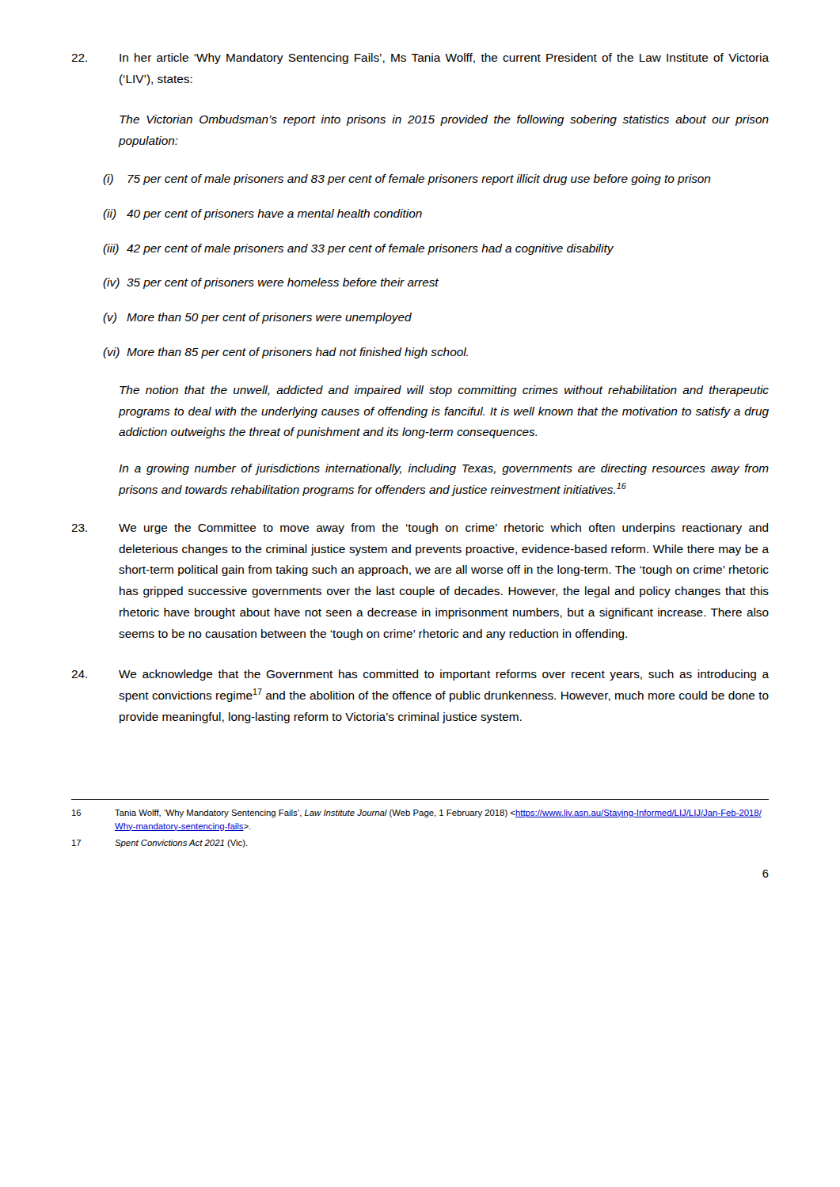22.
In her article ‘Why Mandatory Sentencing Fails’, Ms Tania Wolff, the current President of the Law Institute of Victoria (‘LIV’), states:
The Victorian Ombudsman’s report into prisons in 2015 provided the following sobering statistics about our prison population:
(i) 75 per cent of male prisoners and 83 per cent of female prisoners report illicit drug use before going to prison
(ii) 40 per cent of prisoners have a mental health condition
(iii) 42 per cent of male prisoners and 33 per cent of female prisoners had a cognitive disability
(iv) 35 per cent of prisoners were homeless before their arrest
(v) More than 50 per cent of prisoners were unemployed
(vi) More than 85 per cent of prisoners had not finished high school.
The notion that the unwell, addicted and impaired will stop committing crimes without rehabilitation and therapeutic programs to deal with the underlying causes of offending is fanciful. It is well known that the motivation to satisfy a drug addiction outweighs the threat of punishment and its long-term consequences.
In a growing number of jurisdictions internationally, including Texas, governments are directing resources away from prisons and towards rehabilitation programs for offenders and justice reinvestment initiatives.16
23.
We urge the Committee to move away from the ‘tough on crime’ rhetoric which often underpins reactionary and deleterious changes to the criminal justice system and prevents proactive, evidence-based reform. While there may be a short-term political gain from taking such an approach, we are all worse off in the long-term. The ‘tough on crime’ rhetoric has gripped successive governments over the last couple of decades. However, the legal and policy changes that this rhetoric have brought about have not seen a decrease in imprisonment numbers, but a significant increase. There also seems to be no causation between the ‘tough on crime’ rhetoric and any reduction in offending.
24.
We acknowledge that the Government has committed to important reforms over recent years, such as introducing a spent convictions regime17 and the abolition of the offence of public drunkenness. However, much more could be done to provide meaningful, long-lasting reform to Victoria’s criminal justice system.
16
Tania Wolff, ‘Why Mandatory Sentencing Fails’, Law Institute Journal (Web Page, 1 February 2018) <https://www.liv.asn.au/Staying-Informed/LIJ/LIJ/Jan-Feb-2018/Why-mandatory-sentencing-fails>.
17
Spent Convictions Act 2021 (Vic).
6